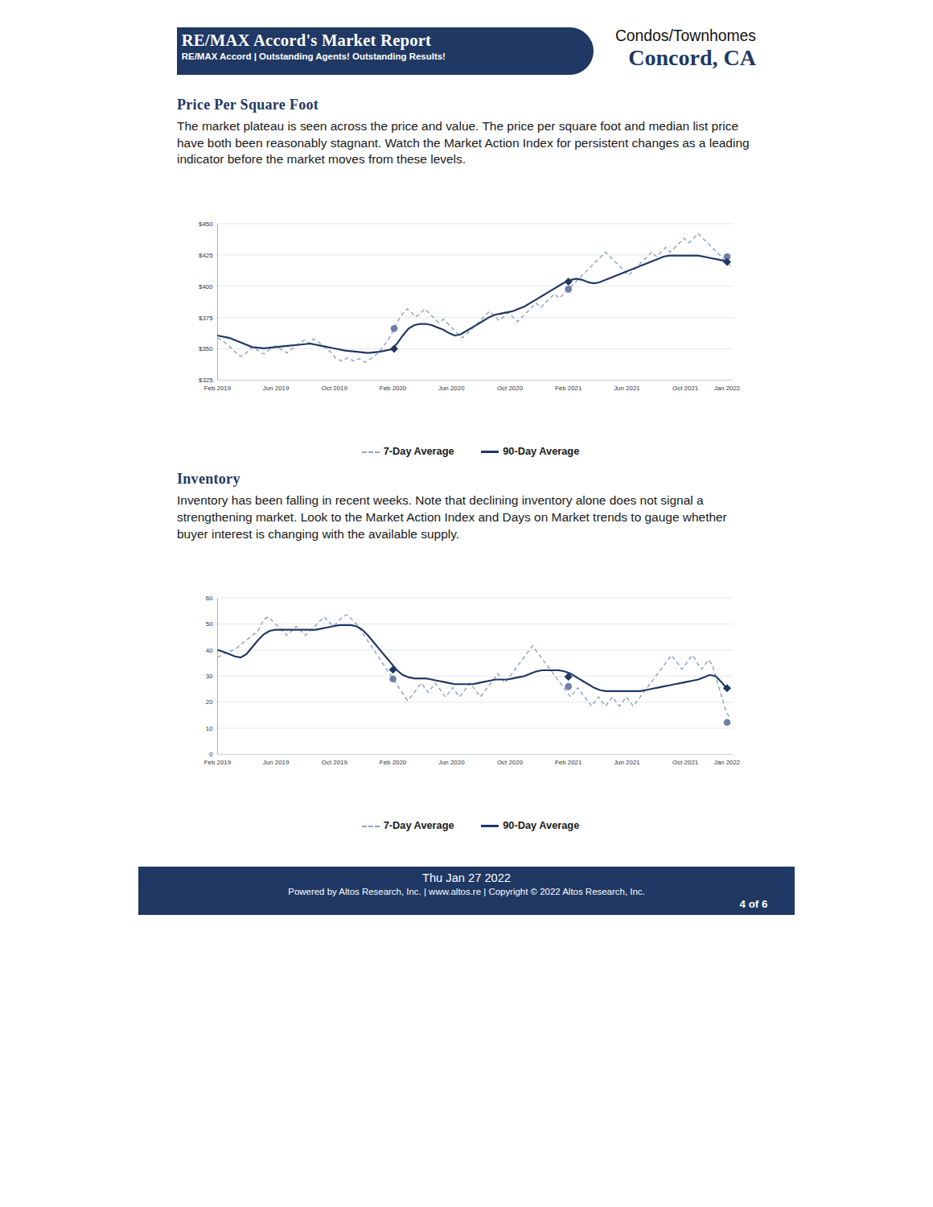RE/MAX Accord's Market Report
RE/MAX Accord | Outstanding Agents! Outstanding Results!
Condos/Townhomes
Concord, CA
Price Per Square Foot
The market plateau is seen across the price and value. The price per square foot and median list price have both been reasonably stagnant. Watch the Market Action Index for persistent changes as a leading indicator before the market moves from these levels.
$325 $350 $375 $400 $425 $450 Feb 2019 Jun 2019 Oct 2019 Feb 2020 Jun 2020 Oct 2020 Feb 2021 Jun 2021 Oct 2021 Jan 2022
7-Day Average 90-Day Average
Inventory
Inventory has been falling in recent weeks. Note that declining inventory alone does not signal a strengthening market. Look to the Market Action Index and Days on Market trends to gauge whether buyer interest is changing with the available supply.
0 10 20 30 40 50 60 Feb 2019 Jun 2019 Oct 2019 Feb 2020 Jun 2020 Oct 2020 Feb 2021 Jun 2021 Oct 2021 Jan 2022
7-Day Average 90-Day Average
Thu Jan 27 2022
Powered by Altos Research, Inc. | www.altos.re | Copyright © 2022 Altos Research, Inc.
4 of 6